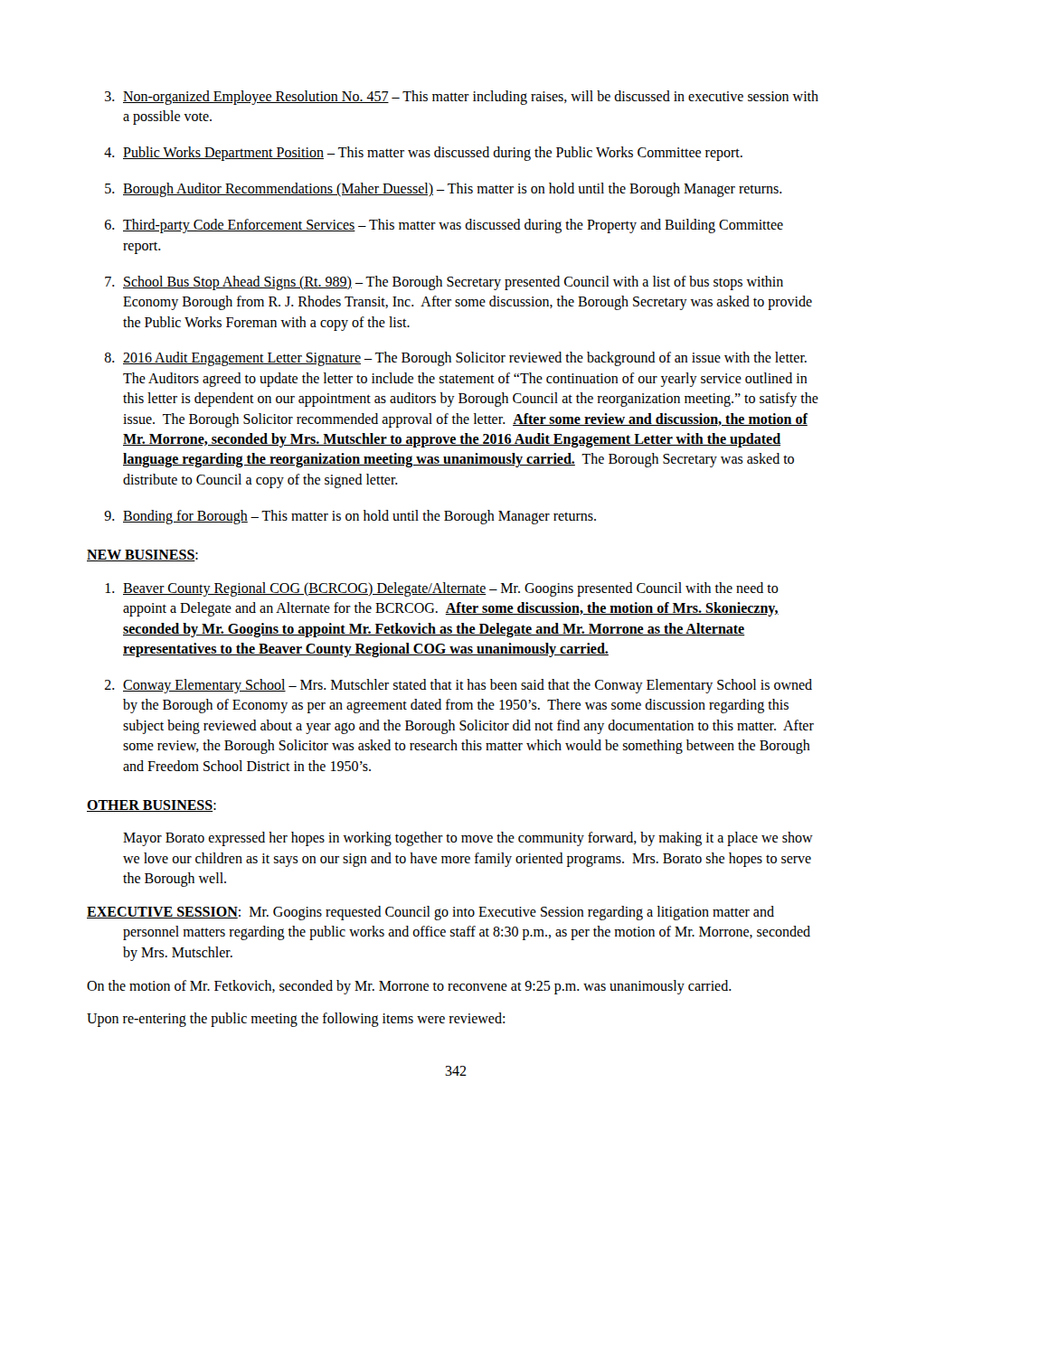Non-organized Employee Resolution No. 457 – This matter including raises, will be discussed in executive session with a possible vote.
Public Works Department Position – This matter was discussed during the Public Works Committee report.
Borough Auditor Recommendations (Maher Duessel) – This matter is on hold until the Borough Manager returns.
Third-party Code Enforcement Services – This matter was discussed during the Property and Building Committee report.
School Bus Stop Ahead Signs (Rt. 989) – The Borough Secretary presented Council with a list of bus stops within Economy Borough from R. J. Rhodes Transit, Inc. After some discussion, the Borough Secretary was asked to provide the Public Works Foreman with a copy of the list.
2016 Audit Engagement Letter Signature – The Borough Solicitor reviewed the background of an issue with the letter. The Auditors agreed to update the letter to include the statement of “The continuation of our yearly service outlined in this letter is dependent on our appointment as auditors by Borough Council at the reorganization meeting.” to satisfy the issue. The Borough Solicitor recommended approval of the letter. After some review and discussion, the motion of Mr. Morrone, seconded by Mrs. Mutschler to approve the 2016 Audit Engagement Letter with the updated language regarding the reorganization meeting was unanimously carried. The Borough Secretary was asked to distribute to Council a copy of the signed letter.
Bonding for Borough – This matter is on hold until the Borough Manager returns.
NEW BUSINESS:
Beaver County Regional COG (BCRCOG) Delegate/Alternate – Mr. Googins presented Council with the need to appoint a Delegate and an Alternate for the BCRCOG. After some discussion, the motion of Mrs. Skonieczny, seconded by Mr. Googins to appoint Mr. Fetkovich as the Delegate and Mr. Morrone as the Alternate representatives to the Beaver County Regional COG was unanimously carried.
Conway Elementary School – Mrs. Mutschler stated that it has been said that the Conway Elementary School is owned by the Borough of Economy as per an agreement dated from the 1950’s. There was some discussion regarding this subject being reviewed about a year ago and the Borough Solicitor did not find any documentation to this matter. After some review, the Borough Solicitor was asked to research this matter which would be something between the Borough and Freedom School District in the 1950’s.
OTHER BUSINESS:
Mayor Borato expressed her hopes in working together to move the community forward, by making it a place we show we love our children as it says on our sign and to have more family oriented programs. Mrs. Borato she hopes to serve the Borough well.
EXECUTIVE SESSION: Mr. Googins requested Council go into Executive Session regarding a litigation matter and personnel matters regarding the public works and office staff at 8:30 p.m., as per the motion of Mr. Morrone, seconded by Mrs. Mutschler.
On the motion of Mr. Fetkovich, seconded by Mr. Morrone to reconvene at 9:25 p.m. was unanimously carried.
Upon re-entering the public meeting the following items were reviewed:
342